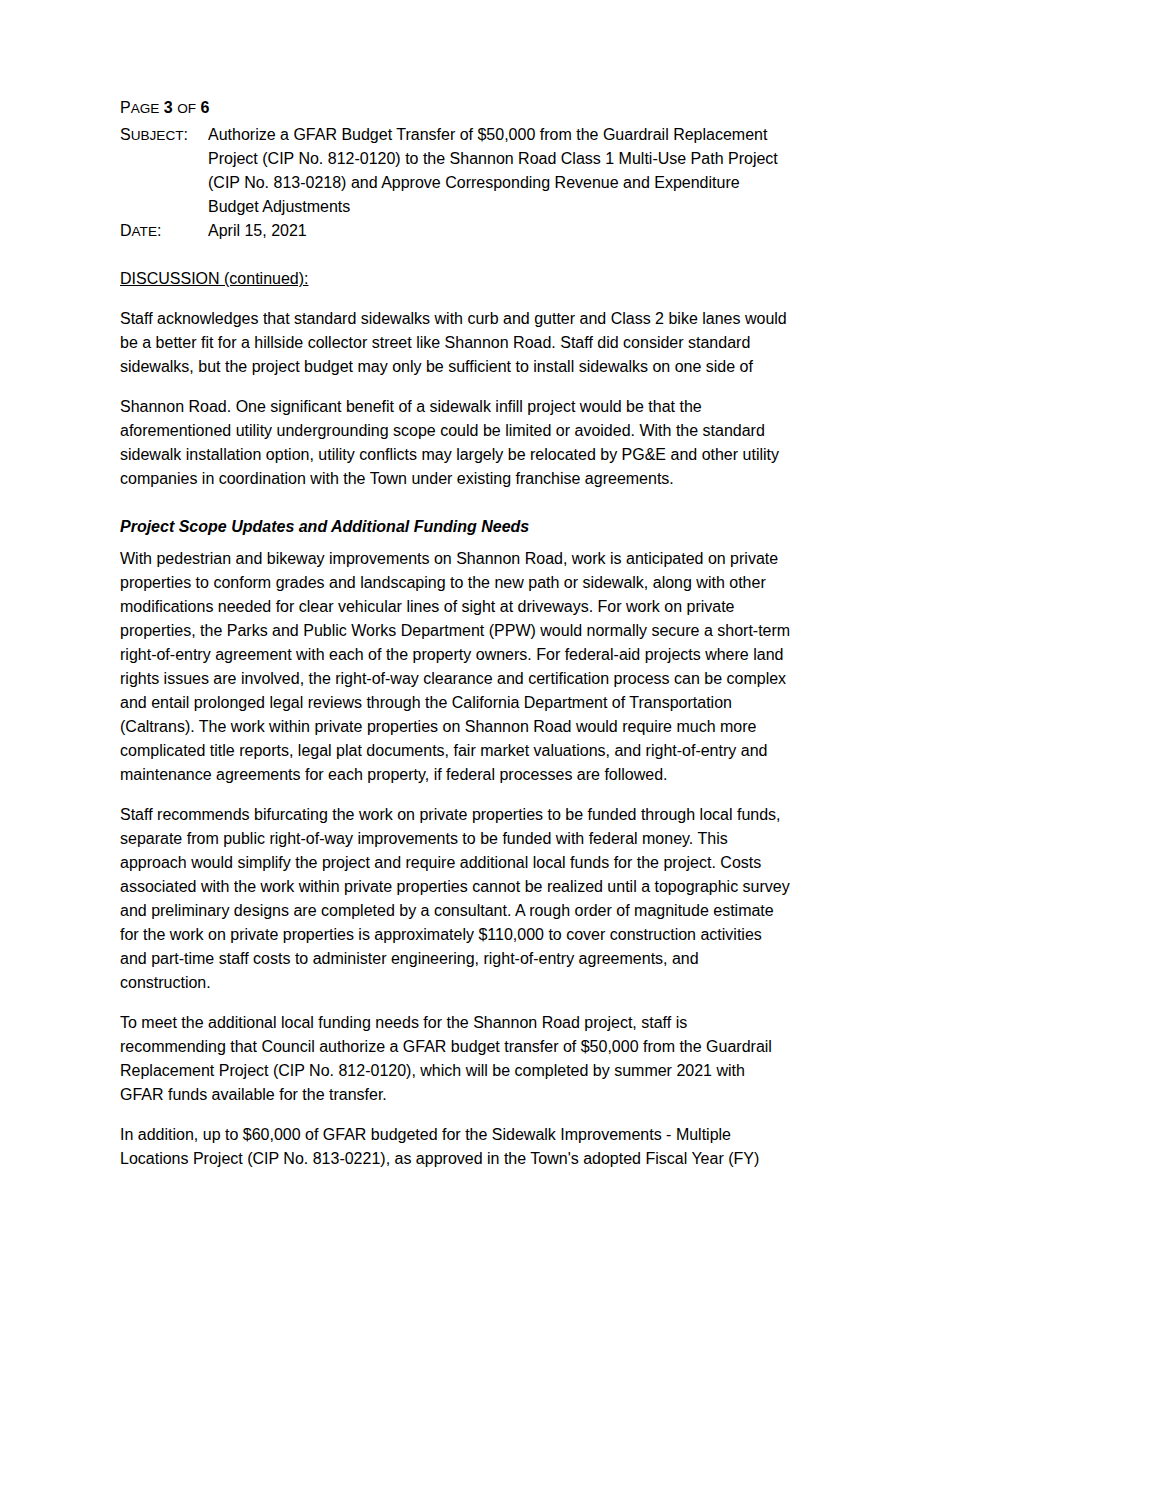PAGE 3 OF 6
SUBJECT:
Authorize a GFAR Budget Transfer of $50,000 from the Guardrail Replacement Project (CIP No. 812-0120) to the Shannon Road Class 1 Multi-Use Path Project (CIP No. 813-0218) and Approve Corresponding Revenue and Expenditure Budget Adjustments
DATE:
April 15, 2021
DISCUSSION (continued):
Staff acknowledges that standard sidewalks with curb and gutter and Class 2 bike lanes would be a better fit for a hillside collector street like Shannon Road. Staff did consider standard sidewalks, but the project budget may only be sufficient to install sidewalks on one side of
Shannon Road. One significant benefit of a sidewalk infill project would be that the aforementioned utility undergrounding scope could be limited or avoided. With the standard sidewalk installation option, utility conflicts may largely be relocated by PG&E and other utility companies in coordination with the Town under existing franchise agreements.
Project Scope Updates and Additional Funding Needs
With pedestrian and bikeway improvements on Shannon Road, work is anticipated on private properties to conform grades and landscaping to the new path or sidewalk, along with other modifications needed for clear vehicular lines of sight at driveways. For work on private properties, the Parks and Public Works Department (PPW) would normally secure a short-term right-of-entry agreement with each of the property owners. For federal-aid projects where land rights issues are involved, the right-of-way clearance and certification process can be complex and entail prolonged legal reviews through the California Department of Transportation (Caltrans). The work within private properties on Shannon Road would require much more complicated title reports, legal plat documents, fair market valuations, and right-of-entry and maintenance agreements for each property, if federal processes are followed.
Staff recommends bifurcating the work on private properties to be funded through local funds, separate from public right-of-way improvements to be funded with federal money. This approach would simplify the project and require additional local funds for the project. Costs associated with the work within private properties cannot be realized until a topographic survey and preliminary designs are completed by a consultant. A rough order of magnitude estimate for the work on private properties is approximately $110,000 to cover construction activities and part-time staff costs to administer engineering, right-of-entry agreements, and construction.
To meet the additional local funding needs for the Shannon Road project, staff is recommending that Council authorize a GFAR budget transfer of $50,000 from the Guardrail Replacement Project (CIP No. 812-0120), which will be completed by summer 2021 with GFAR funds available for the transfer.
In addition, up to $60,000 of GFAR budgeted for the Sidewalk Improvements - Multiple Locations Project (CIP No. 813-0221), as approved in the Town's adopted Fiscal Year (FY)